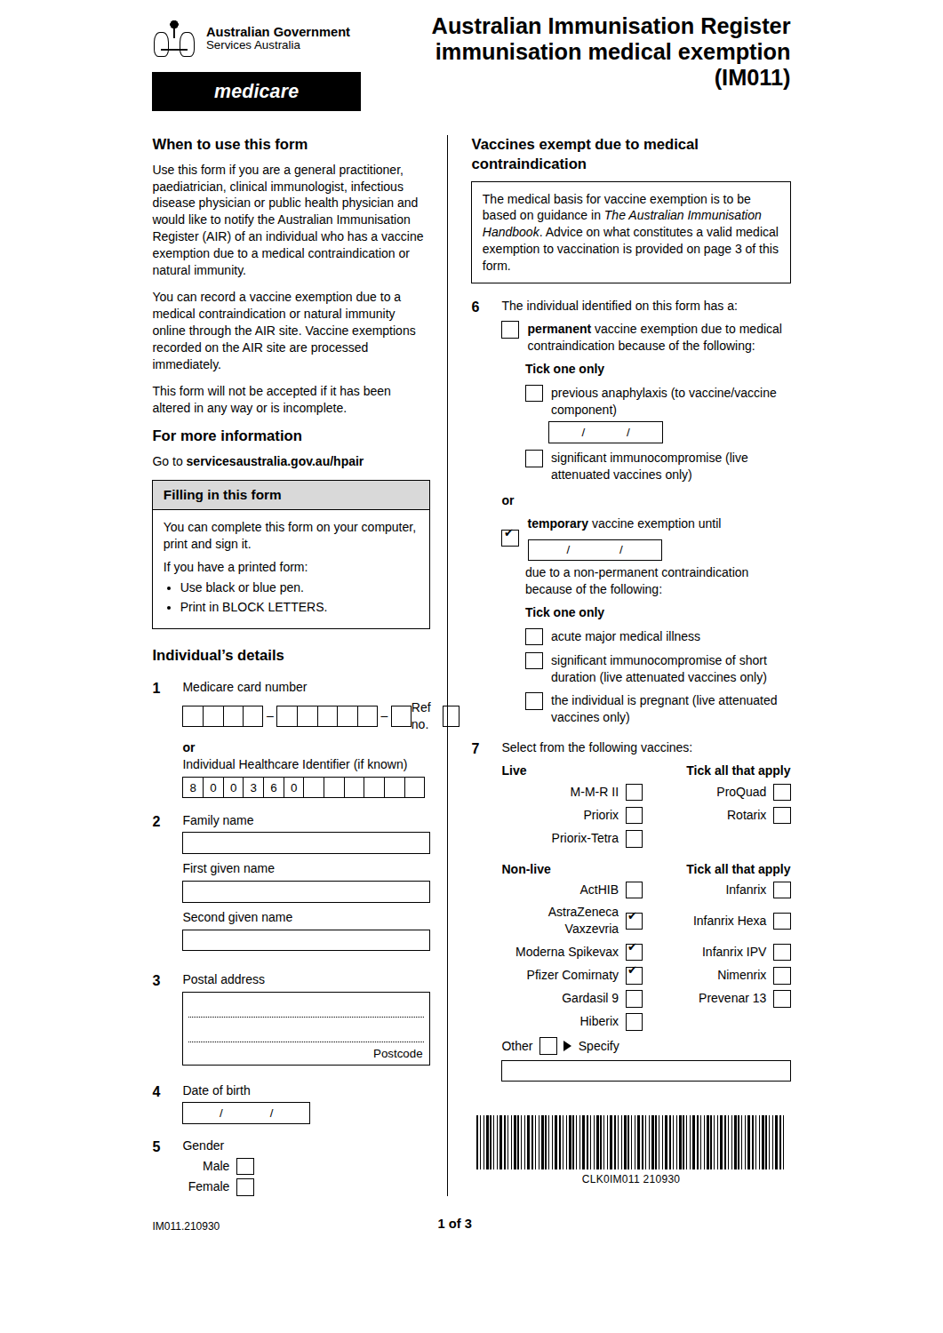Australian Government
Services Australia
medicare
Australian Immunisation Register
immunisation medical exemption (IM011)
When to use this form
Use this form if you are a general practitioner, paediatrician, clinical immunologist, infectious disease physician or public health physician and would like to notify the Australian Immunisation Register (AIR) of an individual who has a vaccine exemption due to a medical contraindication or natural immunity.
You can record a vaccine exemption due to a medical contraindication or natural immunity online through the AIR site. Vaccine exemptions recorded on the AIR site are processed immediately.
This form will not be accepted if it has been altered in any way or is incomplete.
For more information
Go to servicesaustralia.gov.au/hpair
Filling in this form
You can complete this form on your computer, print and sign it.
If you have a printed form:
Use black or blue pen.
Print in BLOCK LETTERS.
Individual’s details
1
Medicare card number
–
–
Ref no.
or
Individual Healthcare Identifier (if known)
8
0
0
3
6
0
2
Family name
First given name
Second given name
3
Postal address
Postcode
4
Date of birth
/ /
5
Gender
Male
Female
Vaccines exempt due to medical contraindication
The medical basis for vaccine exemption is to be based on guidance in The Australian Immunisation Handbook. Advice on what constitutes a valid medical exemption to vaccination is provided on page 3 of this form.
6
The individual identified on this form has a:
permanent vaccine exemption due to medical contraindication because of the following:
Tick one only
previous anaphylaxis (to vaccine/vaccine component)
/ /
significant immunocompromise (live attenuated vaccines only)
or
temporary vaccine exemption until
/ /
due to a non-permanent contraindication because of the following:
Tick one only
acute major medical illness
significant immunocompromise of short duration (live attenuated vaccines only)
the individual is pregnant (live attenuated vaccines only)
7
Select from the following vaccines:
Live
Tick all that apply
M-M-R II
ProQuad
Priorix
Rotarix
Priorix-Tetra
Non-live
Tick all that apply
ActHIB
Infanrix
AstraZeneca Vaxzevria
Infanrix Hexa
Moderna Spikevax
Infanrix IPV
Pfizer Comirnaty
Nimenrix
Gardasil 9
Prevenar 13
Hiberix
Other
Specify
CLK0IM011 210930
IM011.210930
1 of 3